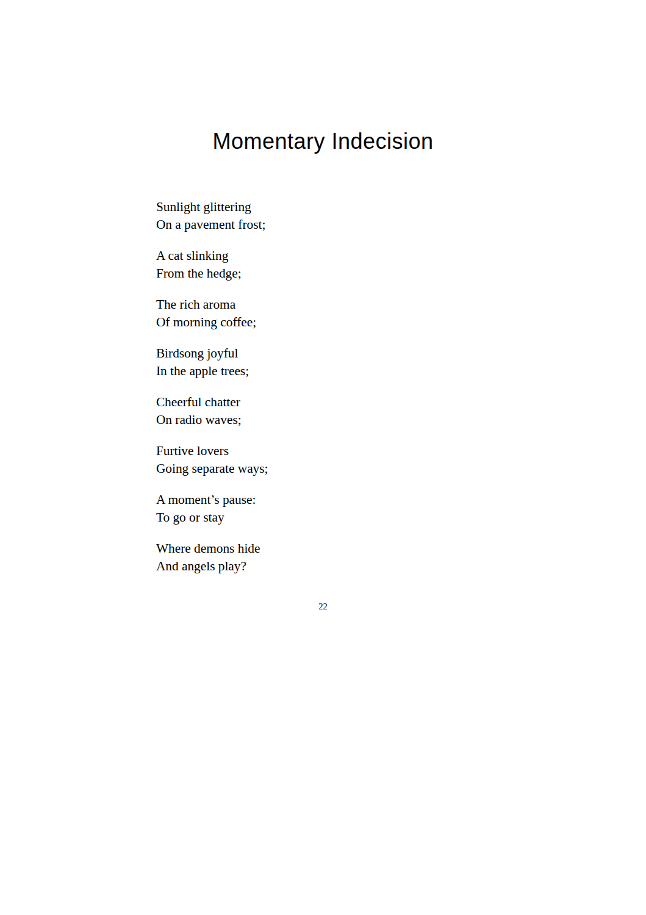Momentary Indecision
Sunlight glittering
On a pavement frost;
A cat slinking
From the hedge;
The rich aroma
Of morning coffee;
Birdsong joyful
In the apple trees;
Cheerful chatter
On radio waves;
Furtive lovers
Going separate ways;
A moment’s pause:
To go or stay
Where demons hide
And angels play?
22